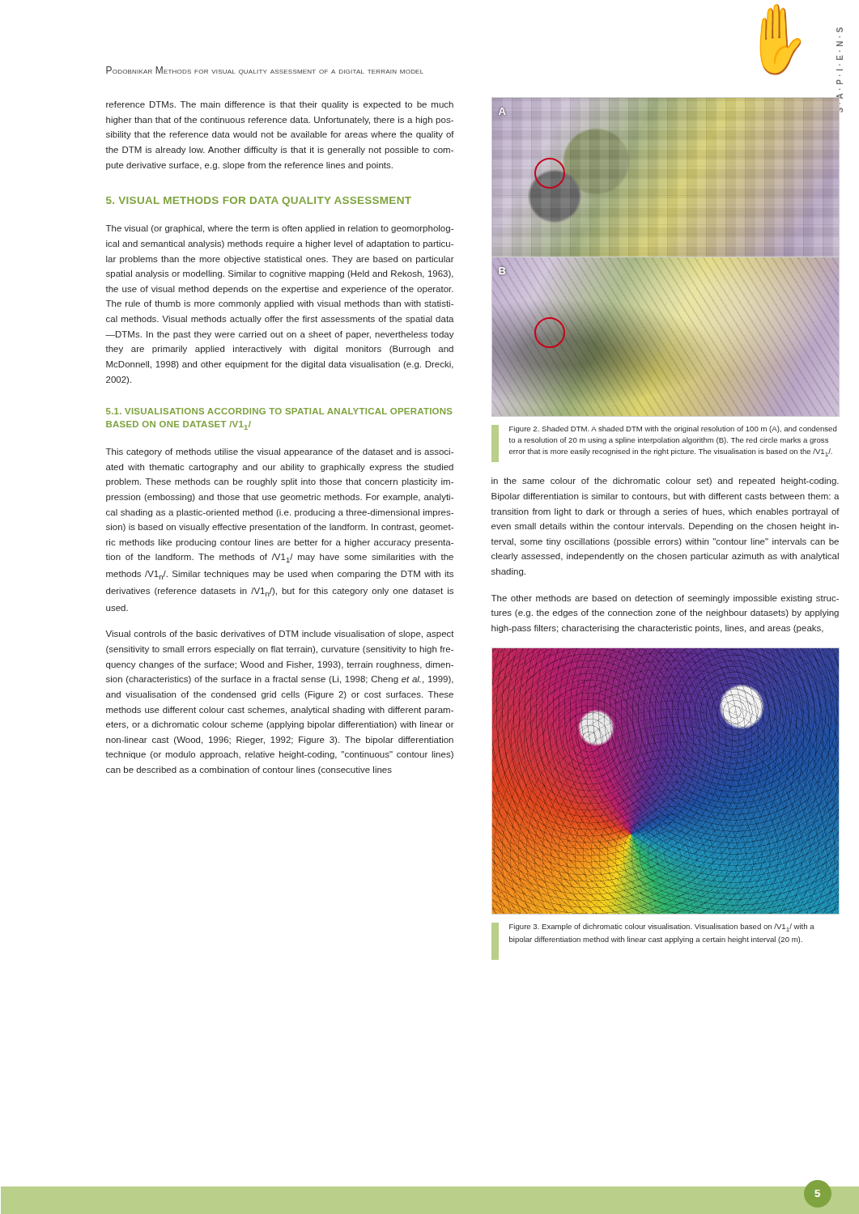Podobnikar Methods for visual quality assessment of a digital terrain model
✋
S·A·P·I·E·N·S
reference DTMs. The main difference is that their quality is expected to be much higher than that of the continuous reference data. Unfortunately, there is a high possibility that the reference data would not be available for areas where the quality of the DTM is already low. Another difficulty is that it is generally not possible to compute derivative surface, e.g. slope from the reference lines and points.
5. Visual methods for data quality assessment
The visual (or graphical, where the term is often applied in relation to geomorphological and semantical analysis) methods require a higher level of adaptation to particular problems than the more objective statistical ones. They are based on particular spatial analysis or modelling. Similar to cognitive mapping (Held and Rekosh, 1963), the use of visual method depends on the expertise and experience of the operator. The rule of thumb is more commonly applied with visual methods than with statistical methods. Visual methods actually offer the first assessments of the spatial data—DTMs. In the past they were carried out on a sheet of paper, nevertheless today they are primarily applied interactively with digital monitors (Burrough and McDonnell, 1998) and other equipment for the digital data visualisation (e.g. Drecki, 2002).
5.1. Visualisations according to spatial analytical operations based on one dataset /V11/
This category of methods utilise the visual appearance of the dataset and is associated with thematic cartography and our ability to graphically express the studied problem. These methods can be roughly split into those that concern plasticity impression (embossing) and those that use geometric methods. For example, analytical shading as a plastic-oriented method (i.e. producing a three-dimensional impression) is based on visually effective presentation of the landform. In contrast, geometric methods like producing contour lines are better for a higher accuracy presentation of the landform. The methods of /V11/ may have some similarities with the methods /V1n/. Similar techniques may be used when comparing the DTM with its derivatives (reference datasets in /V1n/), but for this category only one dataset is used.
Visual controls of the basic derivatives of DTM include visualisation of slope, aspect (sensitivity to small errors especially on flat terrain), curvature (sensitivity to high frequency changes of the surface; Wood and Fisher, 1993), terrain roughness, dimension (characteristics) of the surface in a fractal sense (Li, 1998; Cheng et al., 1999), and visualisation of the condensed grid cells (Figure 2) or cost surfaces. These methods use different colour cast schemes, analytical shading with different parameters, or a dichromatic colour scheme (applying bipolar differentiation) with linear or non-linear cast (Wood, 1996; Rieger, 1992; Figure 3). The bipolar differentiation technique (or modulo approach, relative height-coding, "continuous" contour lines) can be described as a combination of contour lines (consecutive lines
A
B
Figure 2. Shaded DTM. A shaded DTM with the original resolution of 100 m (A), and condensed to a resolution of 20 m using a spline interpolation algorithm (B). The red circle marks a gross error that is more easily recognised in the right picture. The visualisation is based on the /V11/.
in the same colour of the dichromatic colour set) and repeated height-coding. Bipolar differentiation is similar to contours, but with different casts between them: a transition from light to dark or through a series of hues, which enables portrayal of even small details within the contour intervals. Depending on the chosen height interval, some tiny oscillations (possible errors) within "contour line" intervals can be clearly assessed, independently on the chosen particular azimuth as with analytical shading.
The other methods are based on detection of seemingly impossible existing structures (e.g. the edges of the connection zone of the neighbour datasets) by applying high-pass filters; characterising the characteristic points, lines, and areas (peaks,
Figure 3. Example of dichromatic colour visualisation. Visualisation based on /V11/ with a bipolar differentiation method with linear cast applying a certain height interval (20 m).
5